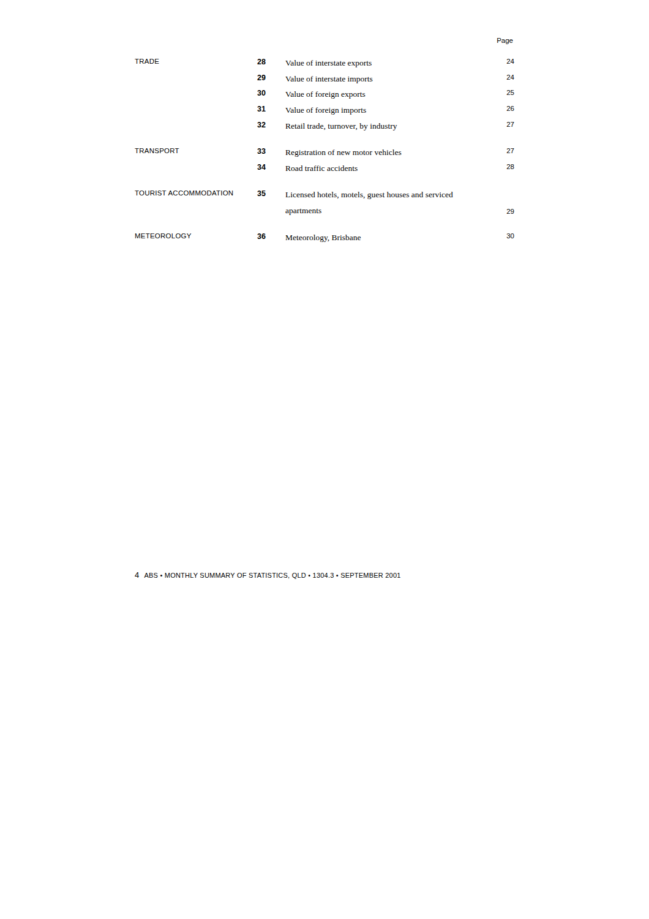Page
| TRADE | 28 | Value of interstate exports | 24 |
| | 29 | Value of interstate imports | 24 |
| | 30 | Value of foreign exports | 25 |
| | 31 | Value of foreign imports | 26 |
| | 32 | Retail trade, turnover, by industry | 27 |
| TRANSPORT | 33 | Registration of new motor vehicles | 27 |
| | 34 | Road traffic accidents | 28 |
| TOURIST ACCOMMODATION | 35 | Licensed hotels, motels, guest houses and serviced apartments | 29 |
| METEOROLOGY | 36 | Meteorology, Brisbane | 30 |
4 ABS • MONTHLY SUMMARY OF STATISTICS, QLD • 1304.3 • SEPTEMBER 2001